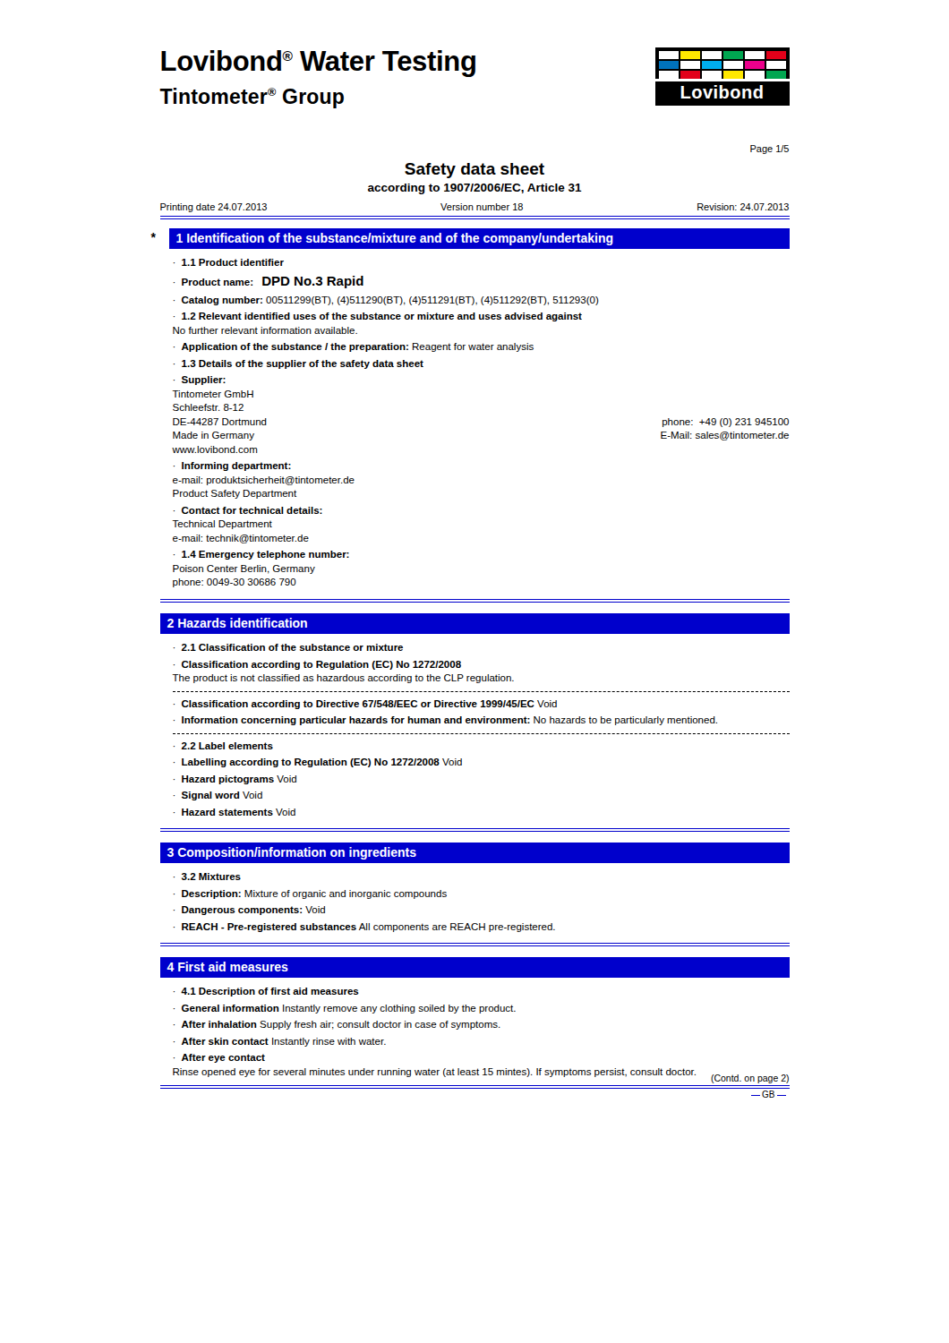Lovibond® Water Testing
Tintometer® Group
Lovibond
Page 1/5
Safety data sheet
according to 1907/2006/EC, Article 31
Printing date 24.07.2013
Version number 18
Revision: 24.07.2013
*
1 Identification of the substance/mixture and of the company/undertaking
· 1.1 Product identifier
· Product name: DPD No.3 Rapid
· Catalog number: 00511299(BT), (4)511290(BT), (4)511291(BT), (4)511292(BT), 511293(0)
· 1.2 Relevant identified uses of the substance or mixture and uses advised against
No further relevant information available.
· Application of the substance / the preparation: Reagent for water analysis
· 1.3 Details of the supplier of the safety data sheet
· Supplier:
Tintometer GmbH
Schleefstr. 8-12
DE-44287 Dortmund
Made in Germany
www.lovibond.com
phone: +49 (0) 231 945100
E-Mail: sales@tintometer.de
· Informing department:
e-mail: produktsicherheit@tintometer.de
Product Safety Department
· Contact for technical details:
Technical Department
e-mail: technik@tintometer.de
· 1.4 Emergency telephone number:
Poison Center Berlin, Germany
phone: 0049-30 30686 790
2 Hazards identification
· 2.1 Classification of the substance or mixture
· Classification according to Regulation (EC) No 1272/2008
The product is not classified as hazardous according to the CLP regulation.
· Classification according to Directive 67/548/EEC or Directive 1999/45/EC Void
· Information concerning particular hazards for human and environment: No hazards to be particularly mentioned.
· 2.2 Label elements
· Labelling according to Regulation (EC) No 1272/2008 Void
· Hazard pictograms Void
· Signal word Void
· Hazard statements Void
3 Composition/information on ingredients
· 3.2 Mixtures
· Description: Mixture of organic and inorganic compounds
· Dangerous components: Void
· REACH - Pre-registered substances All components are REACH pre-registered.
4 First aid measures
· 4.1 Description of first aid measures
· General information Instantly remove any clothing soiled by the product.
· After inhalation Supply fresh air; consult doctor in case of symptoms.
· After skin contact Instantly rinse with water.
· After eye contact
Rinse opened eye for several minutes under running water (at least 15 mintes). If symptoms persist, consult doctor.
(Contd. on page 2)
GB